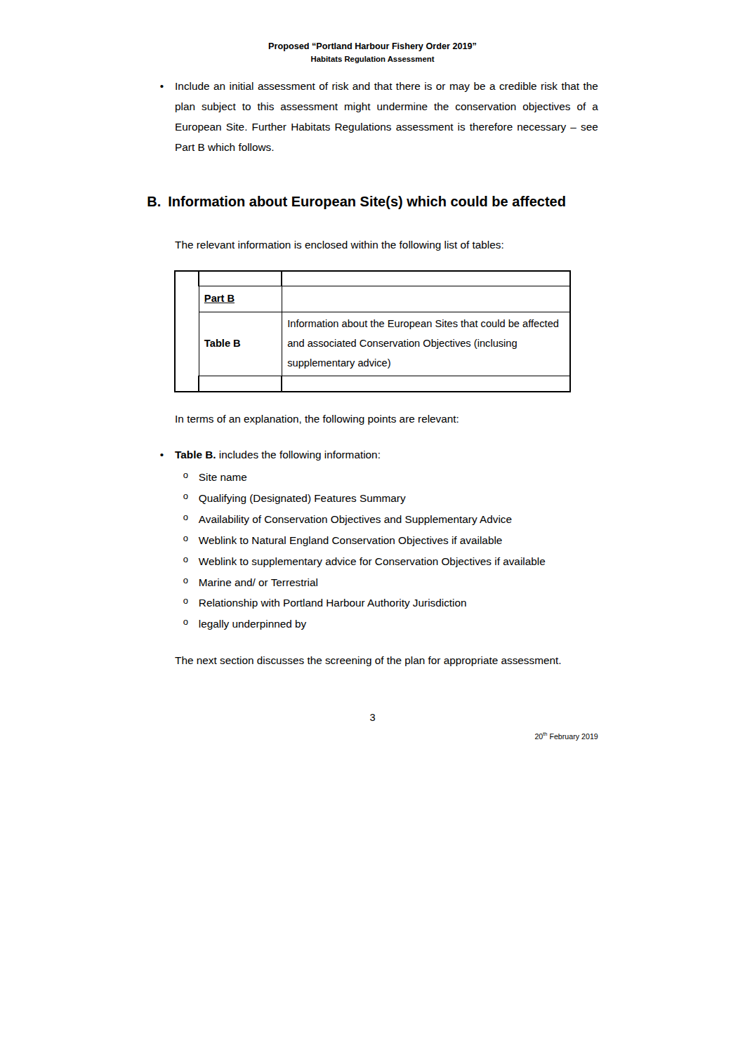Proposed “Portland Harbour Fishery Order 2019” Habitats Regulation Assessment
Include an initial assessment of risk and that there is or may be a credible risk that the plan subject to this assessment might undermine the conservation objectives of a European Site. Further Habitats Regulations assessment is therefore necessary – see Part B which follows.
B. Information about European Site(s) which could be affected
The relevant information is enclosed within the following list of tables:
| | Part B | |
| | Table B | Information about the European Sites that could be affected and associated Conservation Objectives (inclusing supplementary advice) |
In terms of an explanation, the following points are relevant:
Table B. includes the following information:
Site name
Qualifying (Designated) Features Summary
Availability of Conservation Objectives and Supplementary Advice
Weblink to Natural England Conservation Objectives if available
Weblink to supplementary advice for Conservation Objectives if available
Marine and/ or Terrestrial
Relationship with Portland Harbour Authority Jurisdiction
legally underpinned by
The next section discusses the screening of the plan for appropriate assessment.
3
20th February 2019